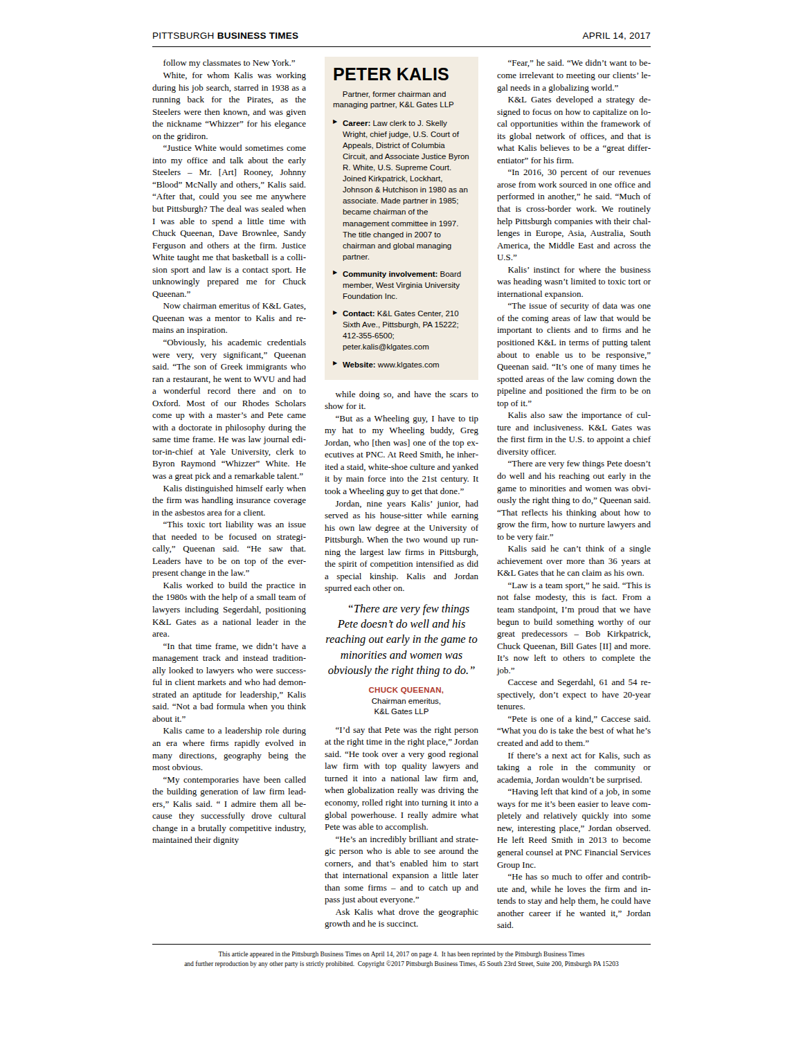PITTSBURGH BUSINESS TIMES
APRIL 14, 2017
follow my classmates to New York.”
White, for whom Kalis was working during his job search, starred in 1938 as a running back for the Pirates, as the Steelers were then known, and was given the nickname “Whizzer” for his elegance on the gridiron.
“Justice White would sometimes come into my office and talk about the early Steelers – Mr. [Art] Rooney, Johnny “Blood” McNally and others,” Kalis said. “After that, could you see me anywhere but Pittsburgh? The deal was sealed when I was able to spend a little time with Chuck Queenan, Dave Brownlee, Sandy Ferguson and others at the firm. Justice White taught me that basketball is a collision sport and law is a contact sport. He unknowingly prepared me for Chuck Queenan.”
Now chairman emeritus of K&L Gates, Queenan was a mentor to Kalis and remains an inspiration.
“Obviously, his academic credentials were very, very significant,” Queenan said. “The son of Greek immigrants who ran a restaurant, he went to WVU and had a wonderful record there and on to Oxford. Most of our Rhodes Scholars come up with a master’s and Pete came with a doctorate in philosophy during the same time frame. He was law journal editor-in-chief at Yale University, clerk to Byron Raymond “Whizzer” White. He was a great pick and a remarkable talent.”
Kalis distinguished himself early when the firm was handling insurance coverage in the asbestos area for a client.
“This toxic tort liability was an issue that needed to be focused on strategically,” Queenan said. “He saw that. Leaders have to be on top of the ever-present change in the law.”
Kalis worked to build the practice in the 1980s with the help of a small team of lawyers including Segerdahl, positioning K&L Gates as a national leader in the area.
“In that time frame, we didn’t have a management track and instead traditionally looked to lawyers who were successful in client markets and who had demonstrated an aptitude for leadership,” Kalis said. “Not a bad formula when you think about it.”
Kalis came to a leadership role during an era where firms rapidly evolved in many directions, geography being the most obvious.
“My contemporaries have been called the building generation of law firm leaders,” Kalis said. “ I admire them all because they successfully drove cultural change in a brutally competitive industry, maintained their dignity
PETER KALIS
Partner, former chairman and managing partner, K&L Gates LLP
Career: Law clerk to J. Skelly Wright, chief judge, U.S. Court of Appeals, District of Columbia Circuit, and Associate Justice Byron R. White, U.S. Supreme Court. Joined Kirkpatrick, Lockhart, Johnson & Hutchison in 1980 as an associate. Made partner in 1985; became chairman of the management committee in 1997. The title changed in 2007 to chairman and global managing partner.
Community involvement: Board member, West Virginia University Foundation Inc.
Contact: K&L Gates Center, 210 Sixth Ave., Pittsburgh, PA 15222; 412-355-6500; peter.kalis@klgates.com
Website: www.klgates.com
while doing so, and have the scars to show for it.
“But as a Wheeling guy, I have to tip my hat to my Wheeling buddy, Greg Jordan, who [then was] one of the top executives at PNC. At Reed Smith, he inherited a staid, white-shoe culture and yanked it by main force into the 21st century. It took a Wheeling guy to get that done.”
Jordan, nine years Kalis’ junior, had served as his house-sitter while earning his own law degree at the University of Pittsburgh. When the two wound up running the largest law firms in Pittsburgh, the spirit of competition intensified as did a special kinship. Kalis and Jordan spurred each other on.
“There are very few things Pete doesn’t do well and his reaching out early in the game to minorities and women was obviously the right thing to do.”
CHUCK QUEENAN,
Chairman emeritus,
K&L Gates LLP
“I’d say that Pete was the right person at the right time in the right place,” Jordan said. “He took over a very good regional law firm with top quality lawyers and turned it into a national law firm and, when globalization really was driving the economy, rolled right into turning it into a global powerhouse. I really admire what Pete was able to accomplish.
“He’s an incredibly brilliant and strategic person who is able to see around the corners, and that’s enabled him to start that international expansion a little later than some firms – and to catch up and pass just about everyone.”
Ask Kalis what drove the geographic growth and he is succinct.
“Fear,” he said. “We didn’t want to become irrelevant to meeting our clients’ legal needs in a globalizing world.”
K&L Gates developed a strategy designed to focus on how to capitalize on local opportunities within the framework of its global network of offices, and that is what Kalis believes to be a “great differentiator” for his firm.
“In 2016, 30 percent of our revenues arose from work sourced in one office and performed in another,” he said. “Much of that is cross-border work. We routinely help Pittsburgh companies with their challenges in Europe, Asia, Australia, South America, the Middle East and across the U.S.”
Kalis’ instinct for where the business was heading wasn’t limited to toxic tort or international expansion.
“The issue of security of data was one of the coming areas of law that would be important to clients and to firms and he positioned K&L in terms of putting talent about to enable us to be responsive,” Queenan said. “It’s one of many times he spotted areas of the law coming down the pipeline and positioned the firm to be on top of it.”
Kalis also saw the importance of culture and inclusiveness. K&L Gates was the first firm in the U.S. to appoint a chief diversity officer.
“There are very few things Pete doesn’t do well and his reaching out early in the game to minorities and women was obviously the right thing to do,” Queenan said. “That reflects his thinking about how to grow the firm, how to nurture lawyers and to be very fair.”
Kalis said he can’t think of a single achievement over more than 36 years at K&L Gates that he can claim as his own.
“Law is a team sport,” he said. “This is not false modesty, this is fact. From a team standpoint, I’m proud that we have begun to build something worthy of our great predecessors – Bob Kirkpatrick, Chuck Queenan, Bill Gates [II] and more. It’s now left to others to complete the job.”
Caccese and Segerdahl, 61 and 54 respectively, don’t expect to have 20-year tenures.
“Pete is one of a kind,” Caccese said. “What you do is take the best of what he’s created and add to them.”
If there’s a next act for Kalis, such as taking a role in the community or academia, Jordan wouldn’t be surprised.
“Having left that kind of a job, in some ways for me it’s been easier to leave completely and relatively quickly into some new, interesting place,” Jordan observed. He left Reed Smith in 2013 to become general counsel at PNC Financial Services Group Inc.
“He has so much to offer and contribute and, while he loves the firm and intends to stay and help them, he could have another career if he wanted it,” Jordan said.
This article appeared in the Pittsburgh Business Times on April 14, 2017 on page 4. It has been reprinted by the Pittsburgh Business Times
and further reproduction by any other party is strictly prohibited. Copyright ©2017 Pittsburgh Business Times, 45 South 23rd Street, Suite 200, Pittsburgh PA 15203